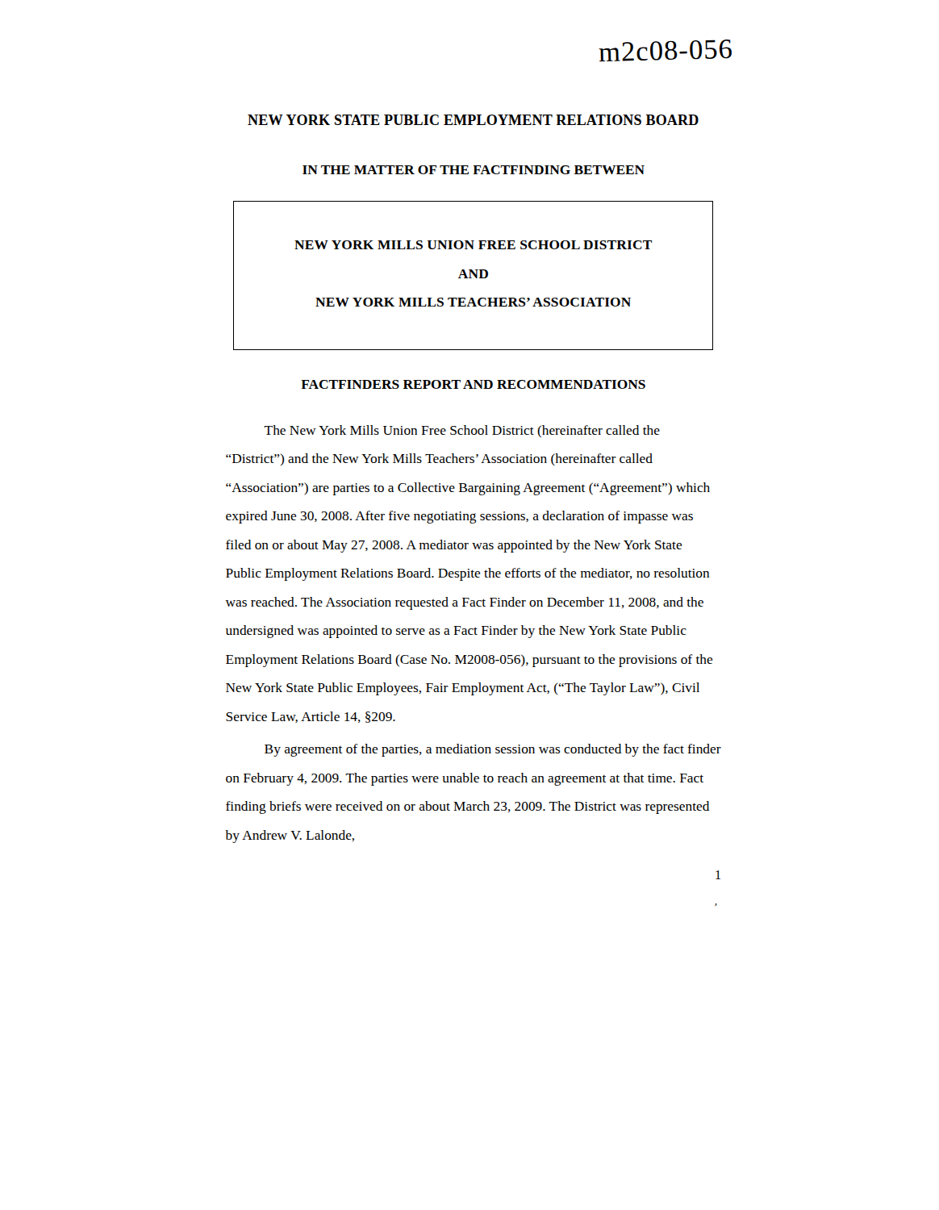m2c08-056
New York State Public Employment Relations Board
In the Matter of the Factfinding Between
New York Mills Union Free School District
And
New York Mills Teachers’ Association
Factfinders Report and Recommendations
The New York Mills Union Free School District (hereinafter called the “District”) and the New York Mills Teachers’ Association (hereinafter called “Association”) are parties to a Collective Bargaining Agreement (“Agreement”) which expired June 30, 2008. After five negotiating sessions, a declaration of impasse was filed on or about May 27, 2008. A mediator was appointed by the New York State Public Employment Relations Board. Despite the efforts of the mediator, no resolution was reached. The Association requested a Fact Finder on December 11, 2008, and the undersigned was appointed to serve as a Fact Finder by the New York State Public Employment Relations Board (Case No. M2008-056), pursuant to the provisions of the New York State Public Employees, Fair Employment Act, (“The Taylor Law”), Civil Service Law, Article 14, §209.
By agreement of the parties, a mediation session was conducted by the fact finder on February 4, 2009. The parties were unable to reach an agreement at that time. Fact finding briefs were received on or about March 23, 2009. The District was represented by Andrew V. Lalonde,
1
,